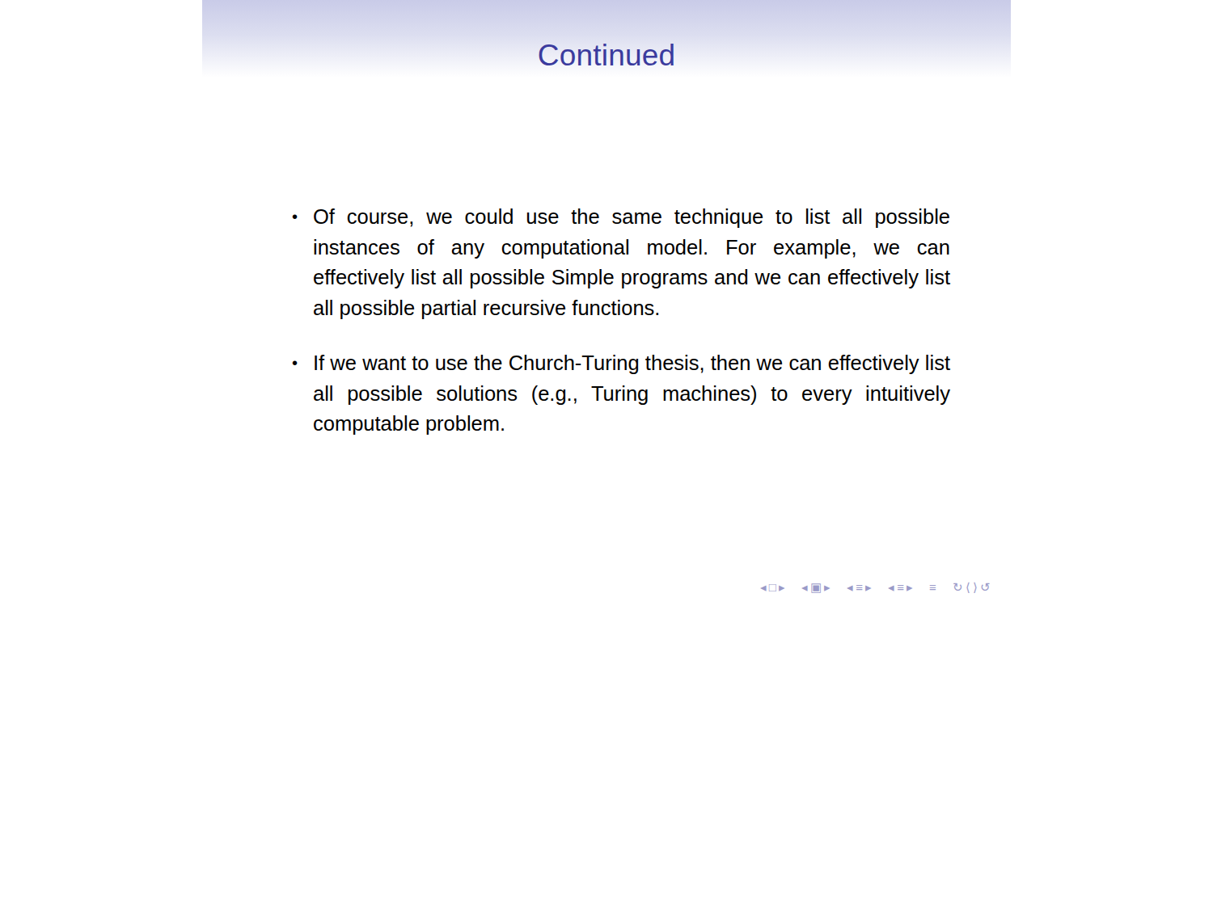Continued
Of course, we could use the same technique to list all possible instances of any computational model. For example, we can effectively list all possible Simple programs and we can effectively list all possible partial recursive functions.
If we want to use the Church-Turing thesis, then we can effectively list all possible solutions (e.g., Turing machines) to every intuitively computable problem.
◂□▸ ◂▣▸ ◂≡▸ ◂≡▸ ≡ ↻⟨⟩↺